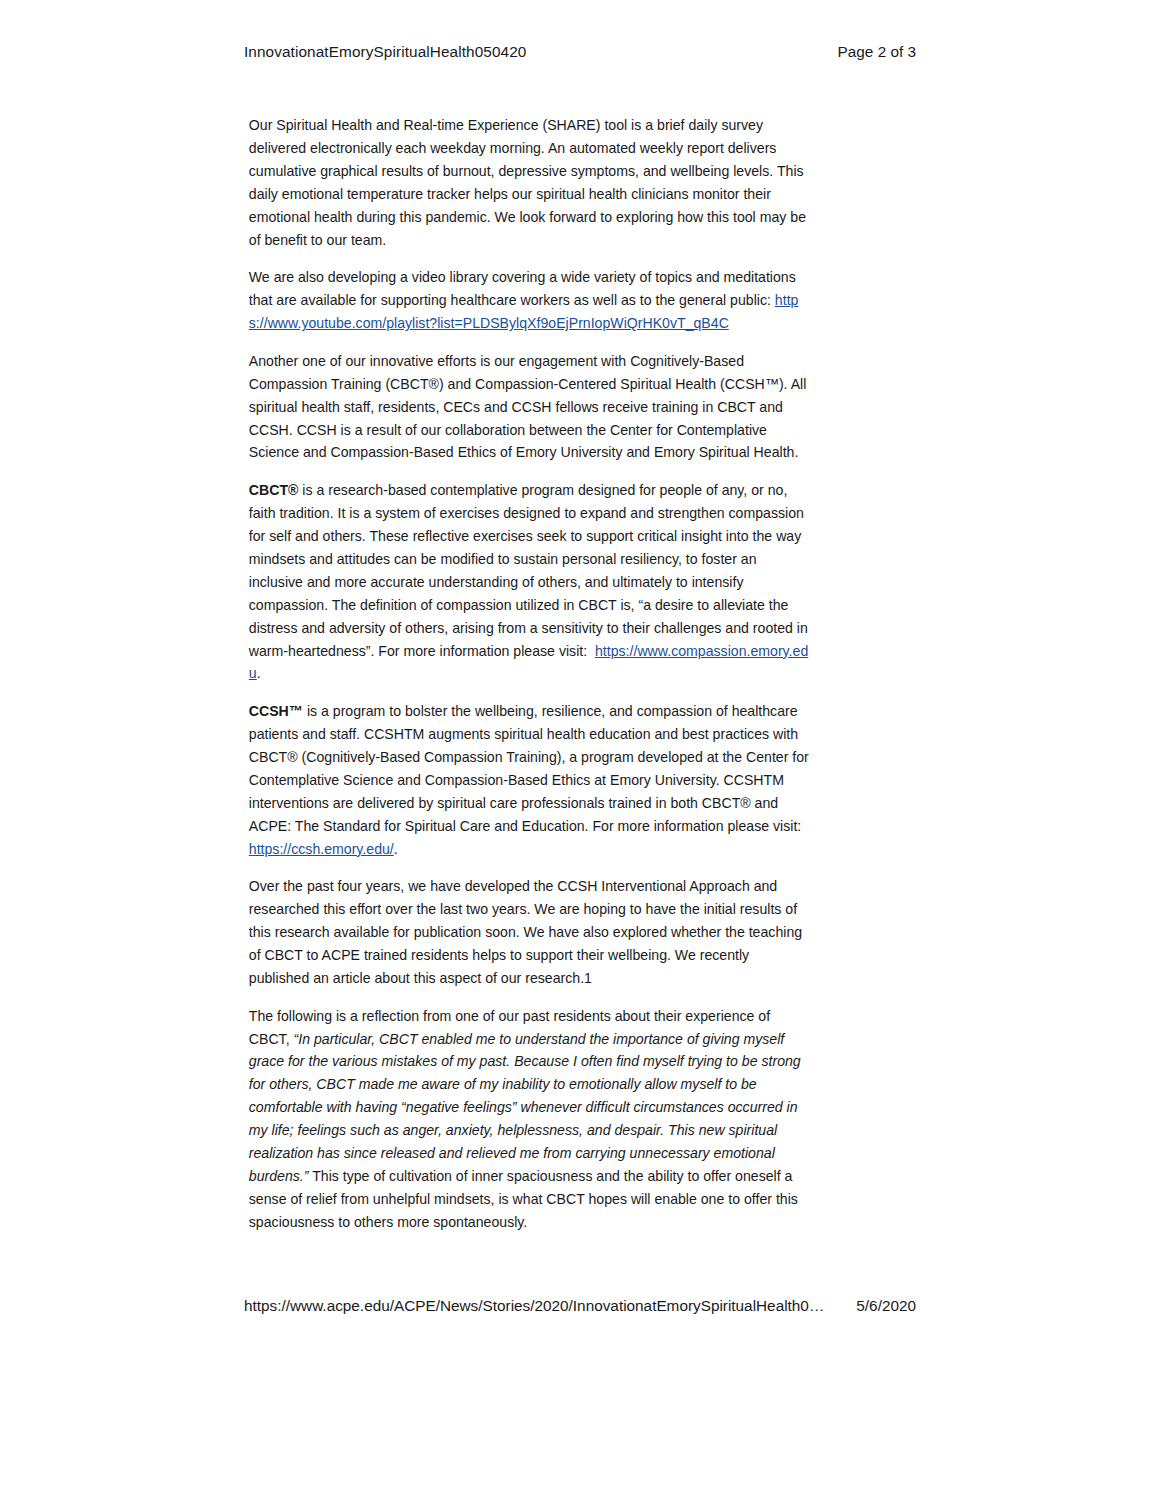InnovationatEmorySpiritualHealth050420
Page 2 of 3
Our Spiritual Health and Real-time Experience (SHARE) tool is a brief daily survey delivered electronically each weekday morning. An automated weekly report delivers cumulative graphical results of burnout, depressive symptoms, and wellbeing levels. This daily emotional temperature tracker helps our spiritual health clinicians monitor their emotional health during this pandemic. We look forward to exploring how this tool may be of benefit to our team.
We are also developing a video library covering a wide variety of topics and meditations that are available for supporting healthcare workers as well as to the general public: https://www.youtube.com/playlist?list=PLDSBylqXf9oEjPrnIopWiQrHK0vT_qB4C
Another one of our innovative efforts is our engagement with Cognitively-Based Compassion Training (CBCT®) and Compassion-Centered Spiritual Health (CCSH™). All spiritual health staff, residents, CECs and CCSH fellows receive training in CBCT and CCSH. CCSH is a result of our collaboration between the Center for Contemplative Science and Compassion-Based Ethics of Emory University and Emory Spiritual Health.
CBCT® is a research-based contemplative program designed for people of any, or no, faith tradition. It is a system of exercises designed to expand and strengthen compassion for self and others. These reflective exercises seek to support critical insight into the way mindsets and attitudes can be modified to sustain personal resiliency, to foster an inclusive and more accurate understanding of others, and ultimately to intensify compassion. The definition of compassion utilized in CBCT is, “a desire to alleviate the distress and adversity of others, arising from a sensitivity to their challenges and rooted in warm-heartedness”. For more information please visit: https://www.compassion.emory.edu.
CCSH™ is a program to bolster the wellbeing, resilience, and compassion of healthcare patients and staff. CCSHTM augments spiritual health education and best practices with CBCT® (Cognitively-Based Compassion Training), a program developed at the Center for Contemplative Science and Compassion-Based Ethics at Emory University. CCSHTM interventions are delivered by spiritual care professionals trained in both CBCT® and ACPE: The Standard for Spiritual Care and Education. For more information please visit: https://ccsh.emory.edu/.
Over the past four years, we have developed the CCSH Interventional Approach and researched this effort over the last two years. We are hoping to have the initial results of this research available for publication soon. We have also explored whether the teaching of CBCT to ACPE trained residents helps to support their wellbeing. We recently published an article about this aspect of our research.1
The following is a reflection from one of our past residents about their experience of CBCT, “In particular, CBCT enabled me to understand the importance of giving myself grace for the various mistakes of my past. Because I often find myself trying to be strong for others, CBCT made me aware of my inability to emotionally allow myself to be comfortable with having “negative feelings” whenever difficult circumstances occurred in my life; feelings such as anger, anxiety, helplessness, and despair. This new spiritual realization has since released and relieved me from carrying unnecessary emotional burdens.” This type of cultivation of inner spaciousness and the ability to offer oneself a sense of relief from unhelpful mindsets, is what CBCT hopes will enable one to offer this spaciousness to others more spontaneously.
https://www.acpe.edu/ACPE/News/Stories/2020/InnovationatEmorySpiritualHealth050420....
5/6/2020